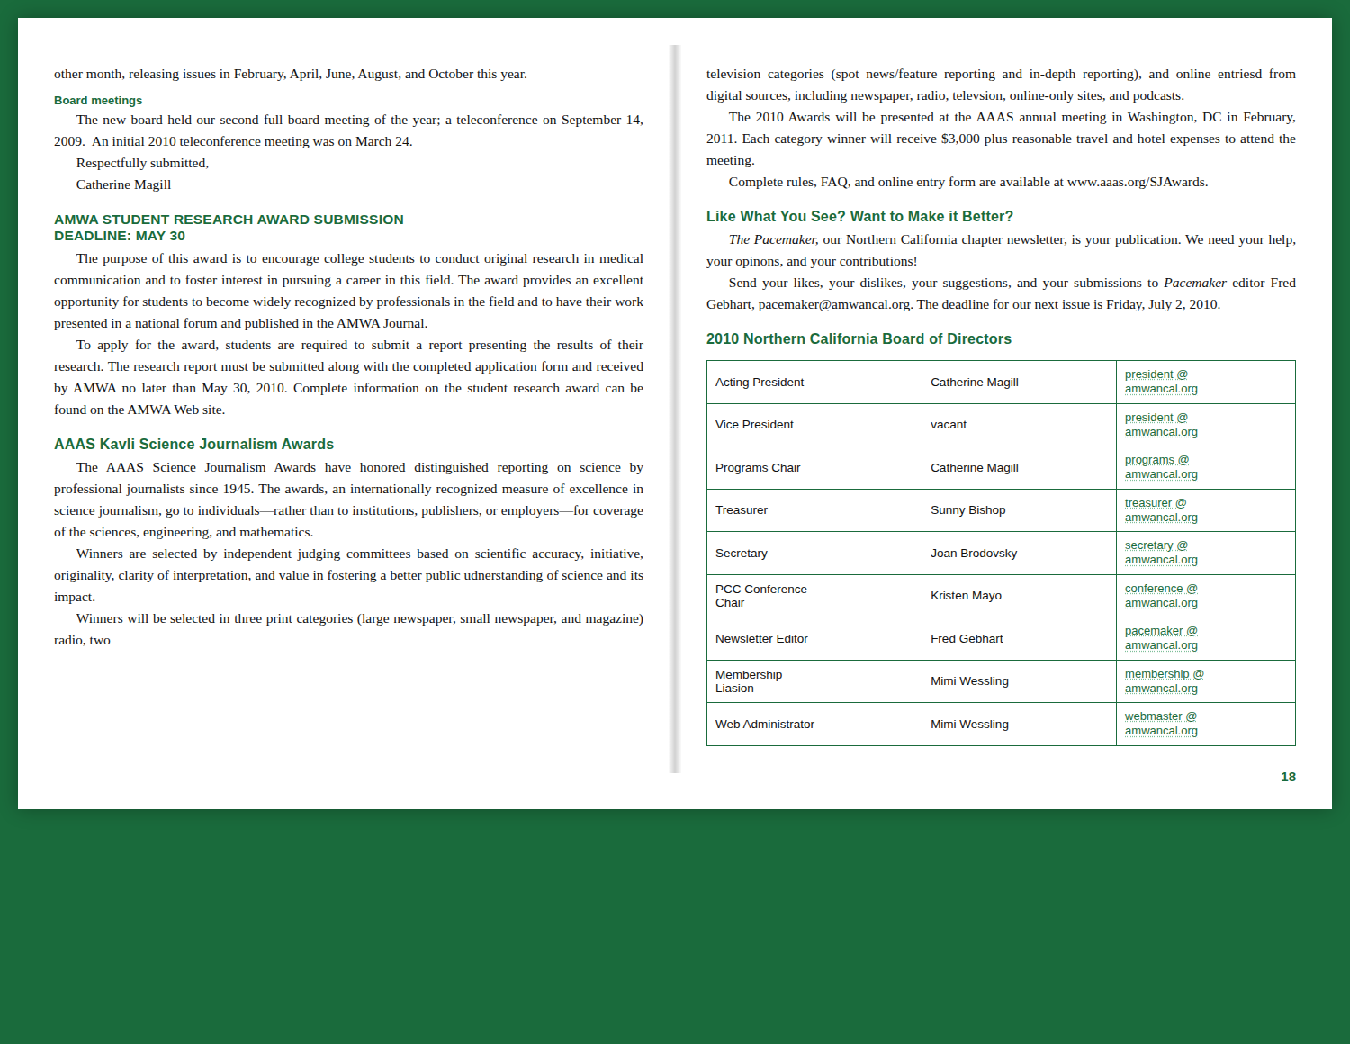other month, releasing issues in February, April, June, August, and October this year.
Board meetings
The new board held our second full board meeting of the year; a teleconference on September 14, 2009. An initial 2010 teleconference meeting was on March 24.
Respectfully submitted,
Catherine Magill
AMWA Student Research Award Submission
Deadline: May 30
The purpose of this award is to encourage college students to conduct original research in medical communication and to foster interest in pursuing a career in this field. The award provides an excellent opportunity for students to become widely recognized by professionals in the field and to have their work presented in a national forum and published in the AMWA Journal.
To apply for the award, students are required to submit a report presenting the results of their research. The research report must be submitted along with the completed application form and received by AMWA no later than May 30, 2010. Complete information on the student research award can be found on the AMWA Web site.
AAAS Kavli Science Journalism Awards
The AAAS Science Journalism Awards have honored distinguished reporting on science by professional journalists since 1945. The awards, an internationally recognized measure of excellence in science journalism, go to individuals—rather than to institutions, publishers, or employers—for coverage of the sciences, engineering, and mathematics.
Winners are selected by independent judging committees based on scientific accuracy, initiative, originality, clarity of interpretation, and value in fostering a better public udnerstanding of science and its impact.
Winners will be selected in three print categories (large newspaper, small newspaper, and magazine) radio, two
television categories (spot news/feature reporting and in-depth reporting), and online entriesd from digital sources, including newspaper, radio, televsion, online-only sites, and podcasts.
The 2010 Awards will be presented at the AAAS annual meeting in Washington, DC in February, 2011. Each category winner will receive $3,000 plus reasonable travel and hotel expenses to attend the meeting.
Complete rules, FAQ, and online entry form are available at www.aaas.org/SJAwards.
Like What You See? Want to Make it Better?
The Pacemaker, our Northern California chapter newsletter, is your publication. We need your help, your opinons, and your contributions!
Send your likes, your dislikes, your suggestions, and your submissions to Pacemaker editor Fred Gebhart, pacemaker@amwancal.org. The deadline for our next issue is Friday, July 2, 2010.
2010 Northern California Board of Directors
| Acting President | Catherine Magill | president @ amwancal.org |
| Vice President | vacant | president @ amwancal.org |
| Programs Chair | Catherine Magill | programs @ amwancal.org |
| Treasurer | Sunny Bishop | treasurer @ amwancal.org |
| Secretary | Joan Brodovsky | secretary @ amwancal.org |
| PCC Conference Chair | Kristen Mayo | conference @ amwancal.org |
| Newsletter Editor | Fred Gebhart | pacemaker @ amwancal.org |
| Membership Liasion | Mimi Wessling | membership @ amwancal.org |
| Web Administrator | Mimi Wessling | webmaster @ amwancal.org |
18